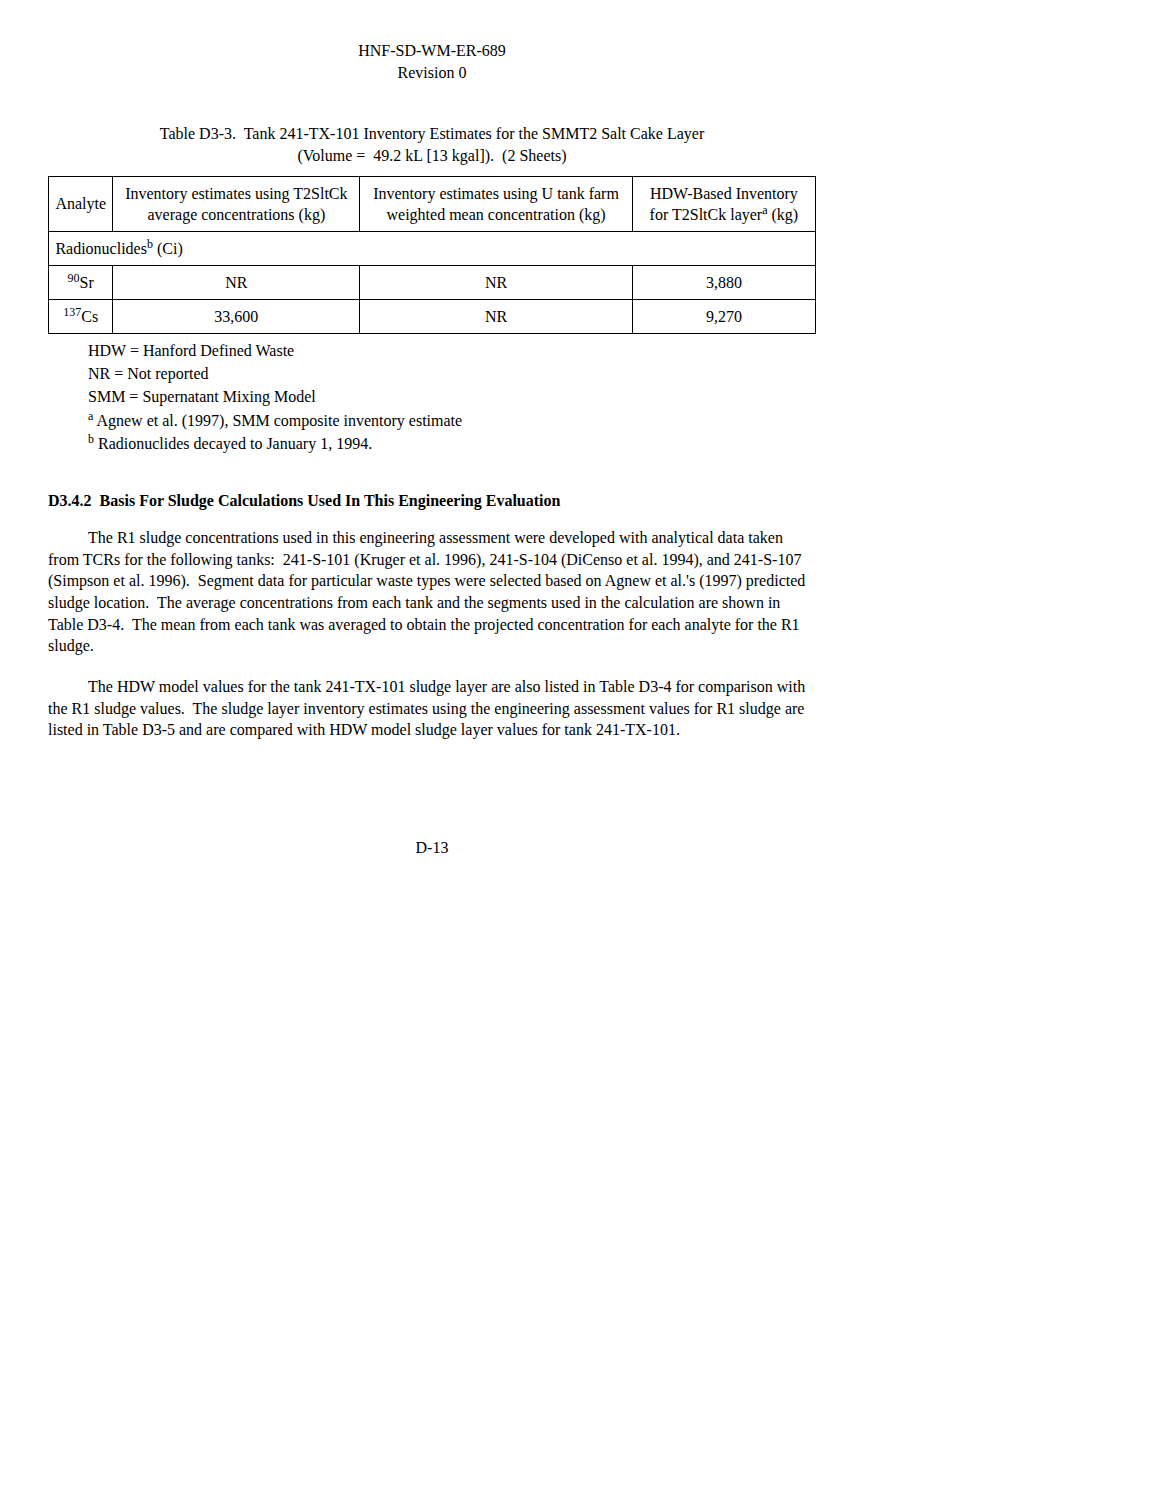HNF-SD-WM-ER-689
Revision 0
Table D3-3. Tank 241-TX-101 Inventory Estimates for the SMMT2 Salt Cake Layer
(Volume = 49.2 kL [13 kgal]). (2 Sheets)
| Analyte | Inventory estimates using T2SltCk average concentrations (kg) | Inventory estimates using U tank farm weighted mean concentration (kg) | HDW-Based Inventory for T2SltCk layer a (kg) |
| --- | --- | --- | --- |
| Radionuclides b (Ci) |
| 90 Sr | NR | NR | 3,880 |
| 137 Cs | 33,600 | NR | 9,270 |
HDW = Hanford Defined Waste
NR = Not reported
SMM = Supernatant Mixing Model
a Agnew et al. (1997), SMM composite inventory estimate
b Radionuclides decayed to January 1, 1994.
D3.4.2 Basis For Sludge Calculations Used In This Engineering Evaluation
The R1 sludge concentrations used in this engineering assessment were developed with analytical data taken from TCRs for the following tanks: 241-S-101 (Kruger et al. 1996), 241-S-104 (DiCenso et al. 1994), and 241-S-107 (Simpson et al. 1996). Segment data for particular waste types were selected based on Agnew et al.'s (1997) predicted sludge location. The average concentrations from each tank and the segments used in the calculation are shown in Table D3-4. The mean from each tank was averaged to obtain the projected concentration for each analyte for the R1 sludge.
The HDW model values for the tank 241-TX-101 sludge layer are also listed in Table D3-4 for comparison with the R1 sludge values. The sludge layer inventory estimates using the engineering assessment values for R1 sludge are listed in Table D3-5 and are compared with HDW model sludge layer values for tank 241-TX-101.
D-13